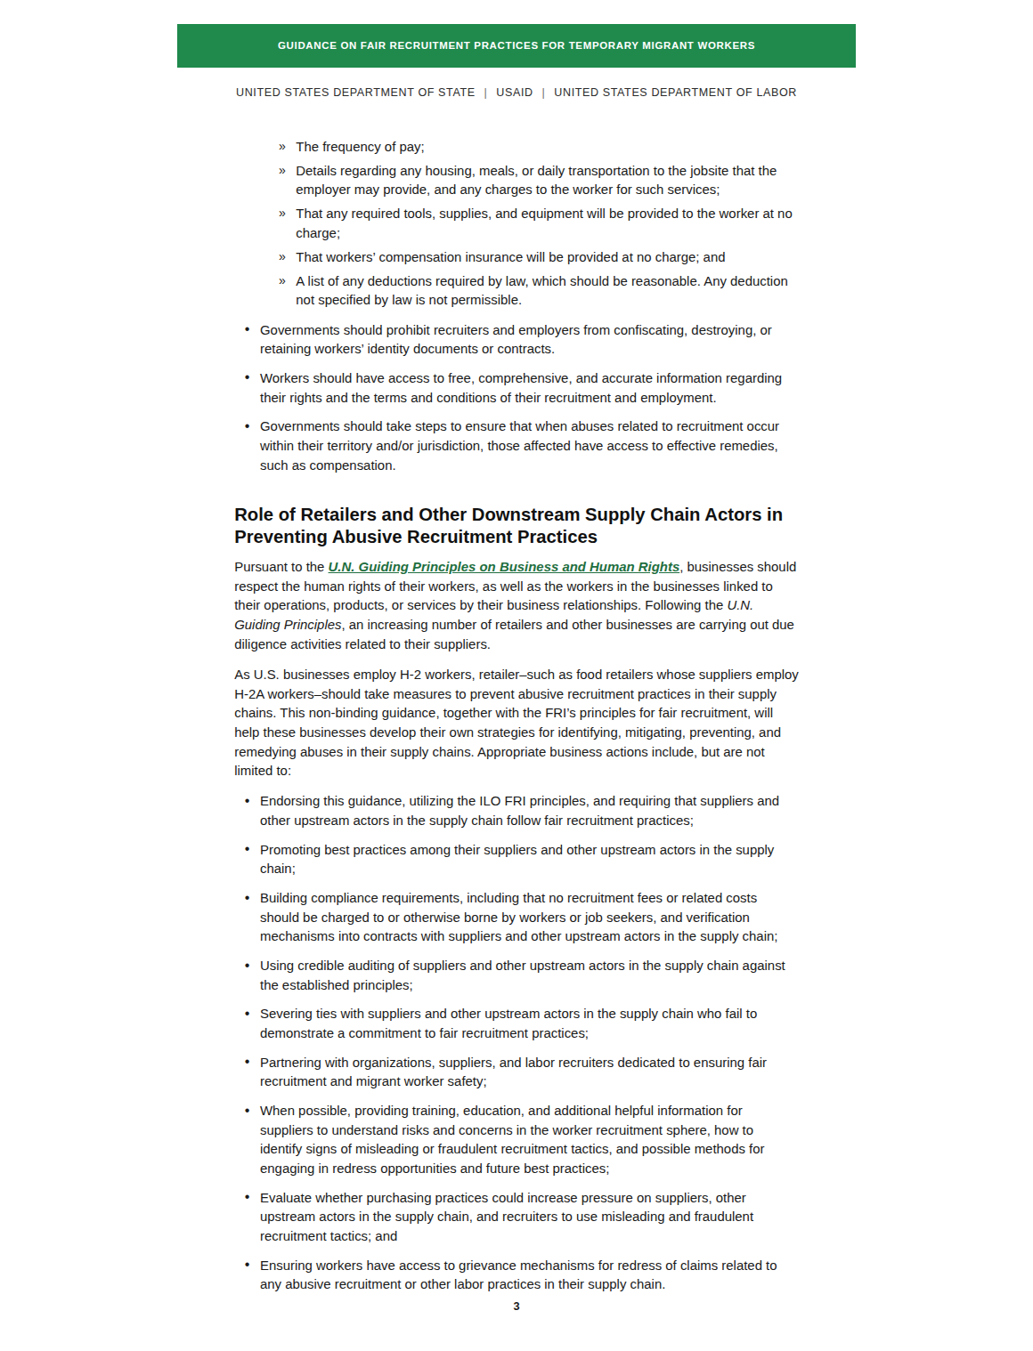Guidance on Fair Recruitment Practices for Temporary Migrant Workers
United States Department of State | USAID | United States Department of Labor
The frequency of pay;
Details regarding any housing, meals, or daily transportation to the jobsite that the employer may provide, and any charges to the worker for such services;
That any required tools, supplies, and equipment will be provided to the worker at no charge;
That workers’ compensation insurance will be provided at no charge; and
A list of any deductions required by law, which should be reasonable. Any deduction not specified by law is not permissible.
Governments should prohibit recruiters and employers from confiscating, destroying, or retaining workers’ identity documents or contracts.
Workers should have access to free, comprehensive, and accurate information regarding their rights and the terms and conditions of their recruitment and employment.
Governments should take steps to ensure that when abuses related to recruitment occur within their territory and/or jurisdiction, those affected have access to effective remedies, such as compensation.
Role of Retailers and Other Downstream Supply Chain Actors in Preventing Abusive Recruitment Practices
Pursuant to the U.N. Guiding Principles on Business and Human Rights, businesses should respect the human rights of their workers, as well as the workers in the businesses linked to their operations, products, or services by their business relationships. Following the U.N. Guiding Principles, an increasing number of retailers and other businesses are carrying out due diligence activities related to their suppliers.
As U.S. businesses employ H-2 workers, retailer–such as food retailers whose suppliers employ H-2A workers–should take measures to prevent abusive recruitment practices in their supply chains. This non-binding guidance, together with the FRI’s principles for fair recruitment, will help these businesses develop their own strategies for identifying, mitigating, preventing, and remedying abuses in their supply chains. Appropriate business actions include, but are not limited to:
Endorsing this guidance, utilizing the ILO FRI principles, and requiring that suppliers and other upstream actors in the supply chain follow fair recruitment practices;
Promoting best practices among their suppliers and other upstream actors in the supply chain;
Building compliance requirements, including that no recruitment fees or related costs should be charged to or otherwise borne by workers or job seekers, and verification mechanisms into contracts with suppliers and other upstream actors in the supply chain;
Using credible auditing of suppliers and other upstream actors in the supply chain against the established principles;
Severing ties with suppliers and other upstream actors in the supply chain who fail to demonstrate a commitment to fair recruitment practices;
Partnering with organizations, suppliers, and labor recruiters dedicated to ensuring fair recruitment and migrant worker safety;
When possible, providing training, education, and additional helpful information for suppliers to understand risks and concerns in the worker recruitment sphere, how to identify signs of misleading or fraudulent recruitment tactics, and possible methods for engaging in redress opportunities and future best practices;
Evaluate whether purchasing practices could increase pressure on suppliers, other upstream actors in the supply chain, and recruiters to use misleading and fraudulent recruitment tactics; and
Ensuring workers have access to grievance mechanisms for redress of claims related to any abusive recruitment or other labor practices in their supply chain.
3